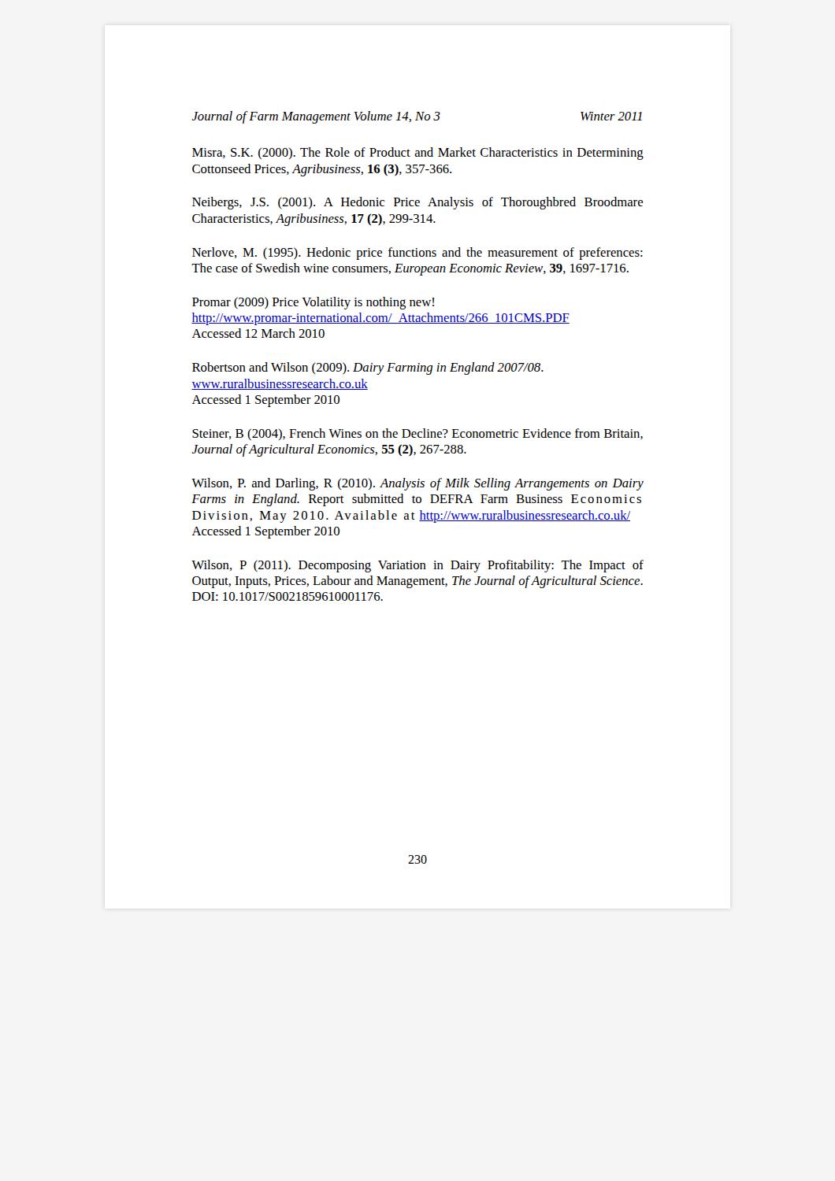Journal of Farm Management Volume 14, No 3 Winter 2011
Misra, S.K. (2000). The Role of Product and Market Characteristics in Determining Cottonseed Prices, Agribusiness, 16 (3), 357-366.
Neibergs, J.S. (2001). A Hedonic Price Analysis of Thoroughbred Broodmare Characteristics, Agribusiness, 17 (2), 299-314.
Nerlove, M. (1995). Hedonic price functions and the measurement of preferences: The case of Swedish wine consumers, European Economic Review, 39, 1697-1716.
Promar (2009) Price Volatility is nothing new!
http://www.promar-international.com/_Attachments/266_101CMS.PDF
Accessed 12 March 2010
Robertson and Wilson (2009). Dairy Farming in England 2007/08.
www.ruralbusinessresearch.co.uk
Accessed 1 September 2010
Steiner, B (2004), French Wines on the Decline? Econometric Evidence from Britain, Journal of Agricultural Economics, 55 (2), 267-288.
Wilson, P. and Darling, R (2010). Analysis of Milk Selling Arrangements on Dairy Farms in England. Report submitted to DEFRA Farm Business Economics Division, May 2010. Available at http://www.ruralbusinessresearch.co.uk/
Accessed 1 September 2010
Wilson, P (2011). Decomposing Variation in Dairy Profitability: The Impact of Output, Inputs, Prices, Labour and Management, The Journal of Agricultural Science. DOI: 10.1017/S0021859610001176.
230